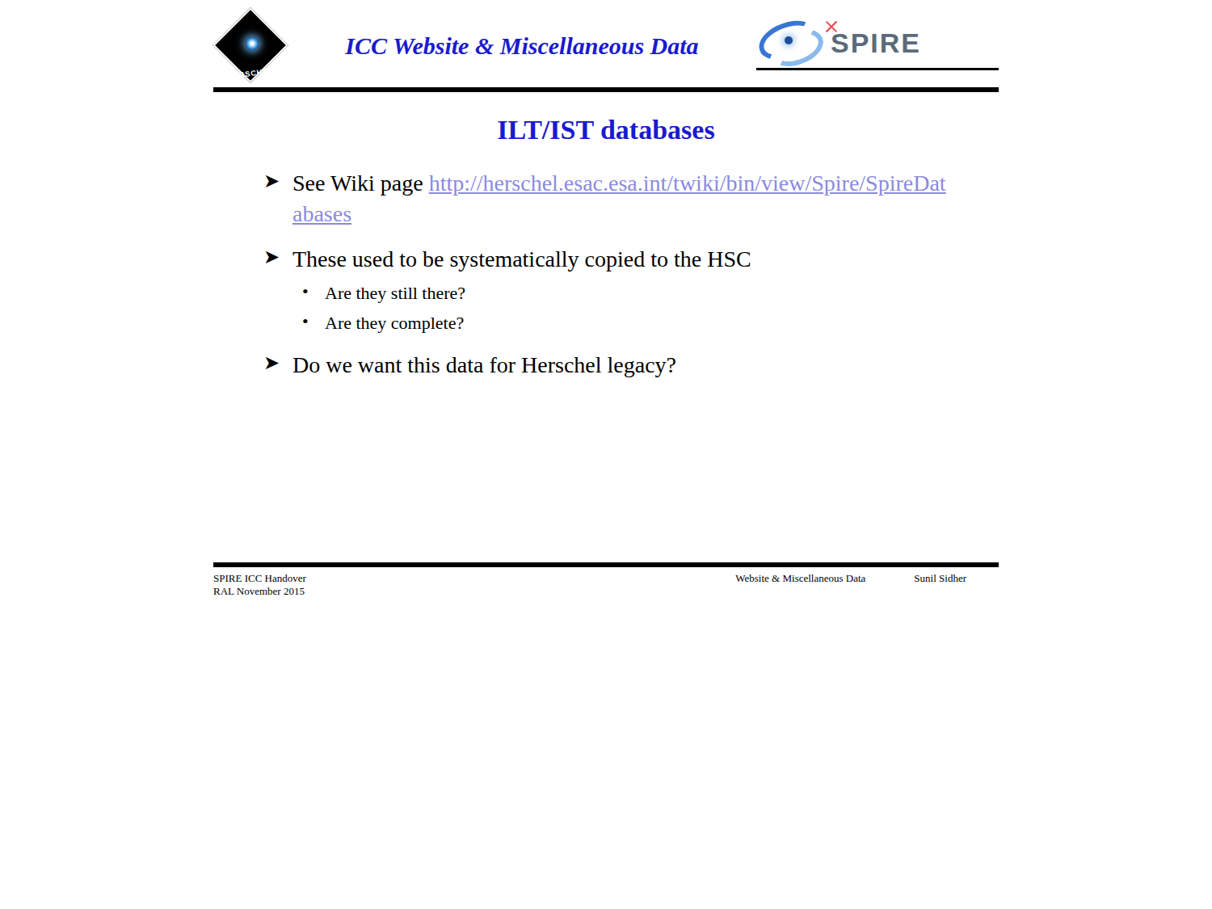esa HERSCHEL
ICC Website & Miscellaneous Data
SPIRE
ILT/IST databases
See Wiki page http://herschel.esac.esa.int/twiki/bin/view/Spire/SpireDatabases
These used to be systematically copied to the HSC
Are they still there?
Are they complete?
Do we want this data for Herschel legacy?
SPIRE ICC Handover
RAL November 2015
Website & Miscellaneous Data Sunil Sidher